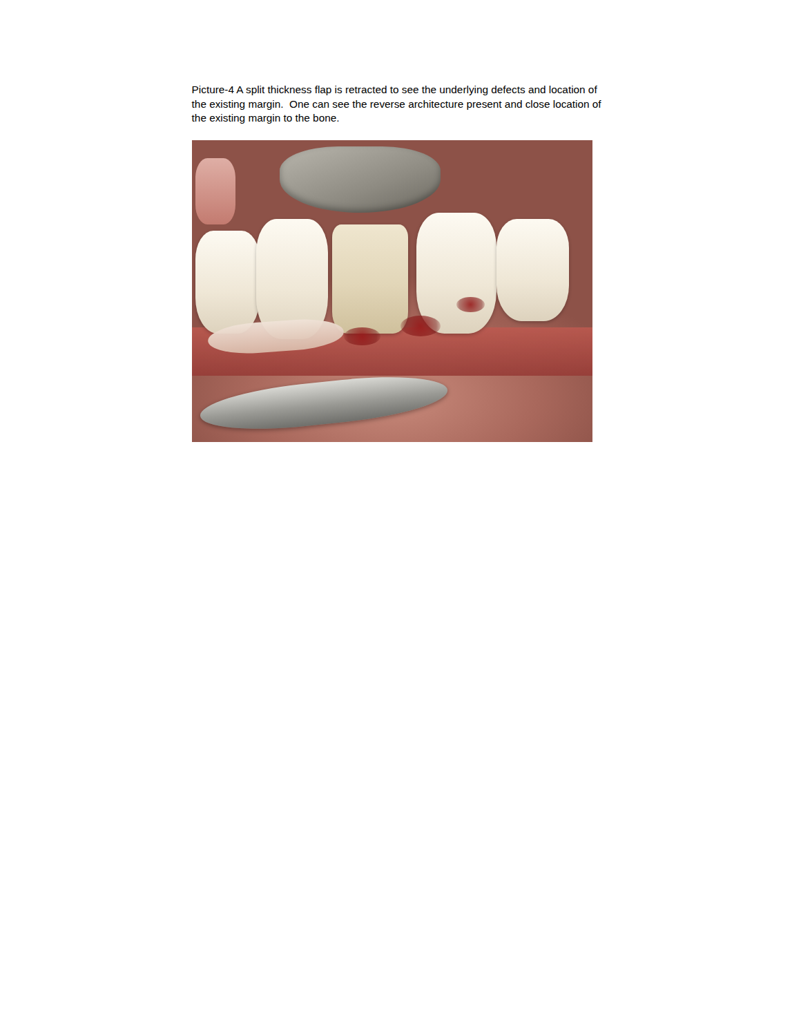Picture-4 A split thickness flap is retracted to see the underlying defects and location of the existing margin. One can see the reverse architecture present and close location of the existing margin to the bone.